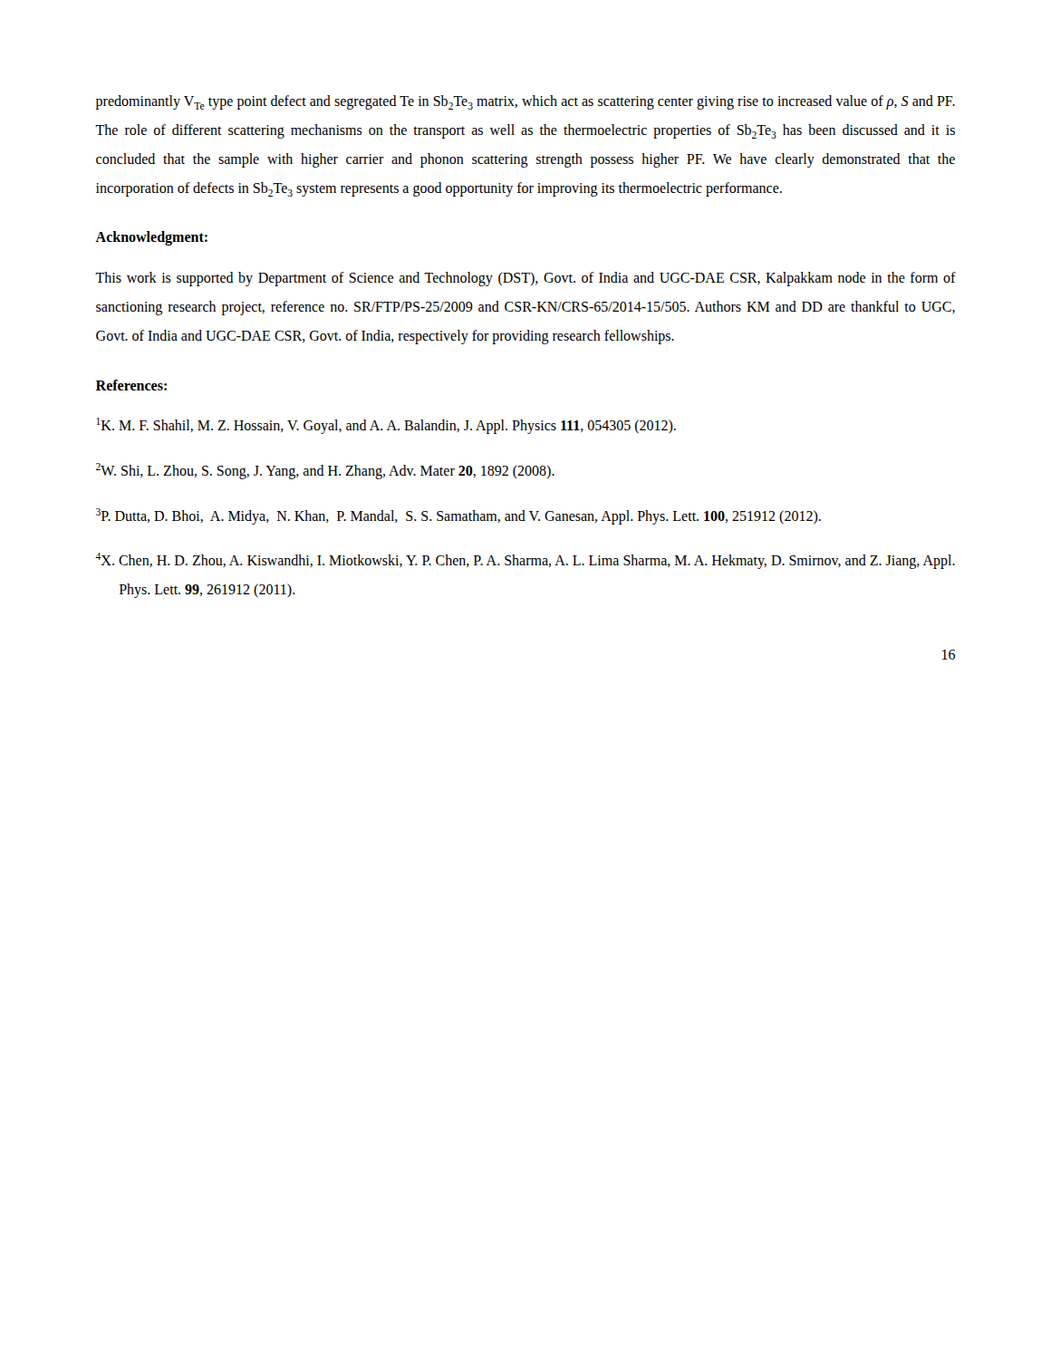predominantly VTe type point defect and segregated Te in Sb2Te3 matrix, which act as scattering center giving rise to increased value of ρ, S and PF. The role of different scattering mechanisms on the transport as well as the thermoelectric properties of Sb2Te3 has been discussed and it is concluded that the sample with higher carrier and phonon scattering strength possess higher PF. We have clearly demonstrated that the incorporation of defects in Sb2Te3 system represents a good opportunity for improving its thermoelectric performance.
Acknowledgment:
This work is supported by Department of Science and Technology (DST), Govt. of India and UGC-DAE CSR, Kalpakkam node in the form of sanctioning research project, reference no. SR/FTP/PS-25/2009 and CSR-KN/CRS-65/2014-15/505. Authors KM and DD are thankful to UGC, Govt. of India and UGC-DAE CSR, Govt. of India, respectively for providing research fellowships.
References:
1K. M. F. Shahil, M. Z. Hossain, V. Goyal, and A. A. Balandin, J. Appl. Physics 111, 054305 (2012).
2W. Shi, L. Zhou, S. Song, J. Yang, and H. Zhang, Adv. Mater 20, 1892 (2008).
3P. Dutta, D. Bhoi, A. Midya, N. Khan, P. Mandal, S. S. Samatham, and V. Ganesan, Appl. Phys. Lett. 100, 251912 (2012).
4X. Chen, H. D. Zhou, A. Kiswandhi, I. Miotkowski, Y. P. Chen, P. A. Sharma, A. L. Lima Sharma, M. A. Hekmaty, D. Smirnov, and Z. Jiang, Appl. Phys. Lett. 99, 261912 (2011).
16